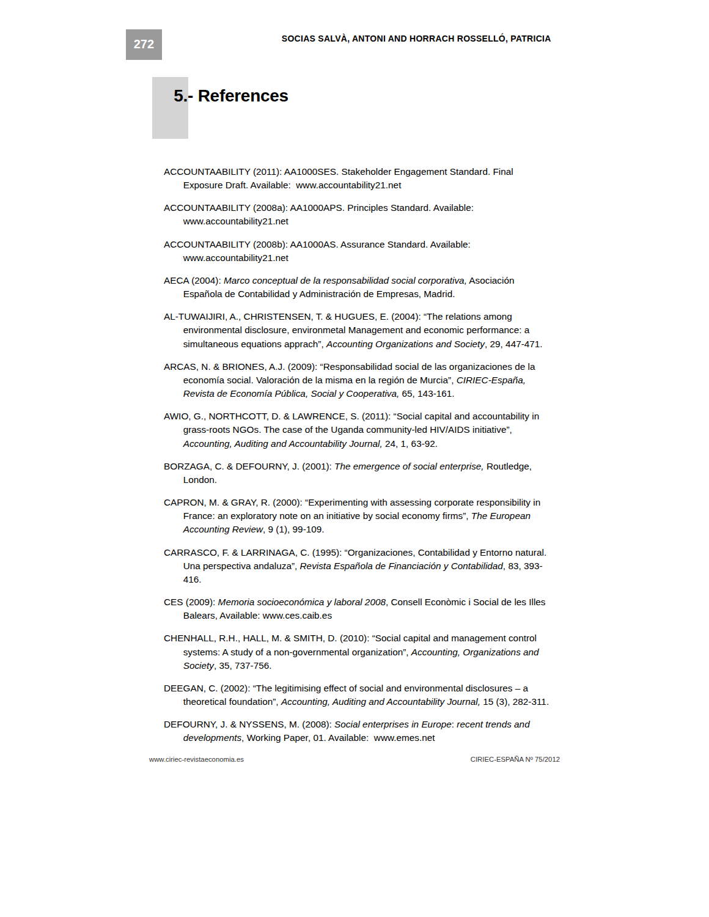272
SOCIAS SALVÀ, ANTONI AND HORRACH ROSSELLÓ, PATRICIA
5.- References
ACCOUNTAABILITY (2011): AA1000SES. Stakeholder Engagement Standard. Final Exposure Draft. Available: www.accountability21.net
ACCOUNTAABILITY (2008a): AA1000APS. Principles Standard. Available: www.accountability21.net
ACCOUNTAABILITY (2008b): AA1000AS. Assurance Standard. Available: www.accountability21.net
AECA (2004): Marco conceptual de la responsabilidad social corporativa, Asociación Española de Contabilidad y Administración de Empresas, Madrid.
AL-TUWAIJIRI, A., CHRISTENSEN, T. & HUGUES, E. (2004): “The relations among environmental disclosure, environmetal Management and economic performance: a simultaneous equations apprach”, Accounting Organizations and Society, 29, 447-471.
ARCAS, N. & BRIONES, A.J. (2009): “Responsabilidad social de las organizaciones de la economía social. Valoración de la misma en la región de Murcia”, CIRIEC-España, Revista de Economía Pública, Social y Cooperativa, 65, 143-161.
AWIO, G., NORTHCOTT, D. & LAWRENCE, S. (2011): “Social capital and accountability in grass-roots NGOs. The case of the Uganda community-led HIV/AIDS initiative”, Accounting, Auditing and Accountability Journal, 24, 1, 63-92.
BORZAGA, C. & DEFOURNY, J. (2001): The emergence of social enterprise, Routledge, London.
CAPRON, M. & GRAY, R. (2000): “Experimenting with assessing corporate responsibility in France: an exploratory note on an initiative by social economy firms”, The European Accounting Review, 9 (1), 99-109.
CARRASCO, F. & LARRINAGA, C. (1995): “Organizaciones, Contabilidad y Entorno natural. Una perspectiva andaluza”, Revista Española de Financiación y Contabilidad, 83, 393-416.
CES (2009): Memoria socioeconómica y laboral 2008, Consell Econòmic i Social de les Illes Balears, Available: www.ces.caib.es
CHENHALL, R.H., HALL, M. & SMITH, D. (2010): “Social capital and management control systems: A study of a non-governmental organization”, Accounting, Organizations and Society, 35, 737-756.
DEEGAN, C. (2002): “The legitimising effect of social and environmental disclosures – a theoretical foundation”, Accounting, Auditing and Accountability Journal, 15 (3), 282-311.
DEFOURNY, J. & NYSSENS, M. (2008): Social enterprises in Europe: recent trends and developments, Working Paper, 01. Available: www.emes.net
www.ciriec-revistaeconomia.es CIRIEC-ESPAÑA Nº 75/2012